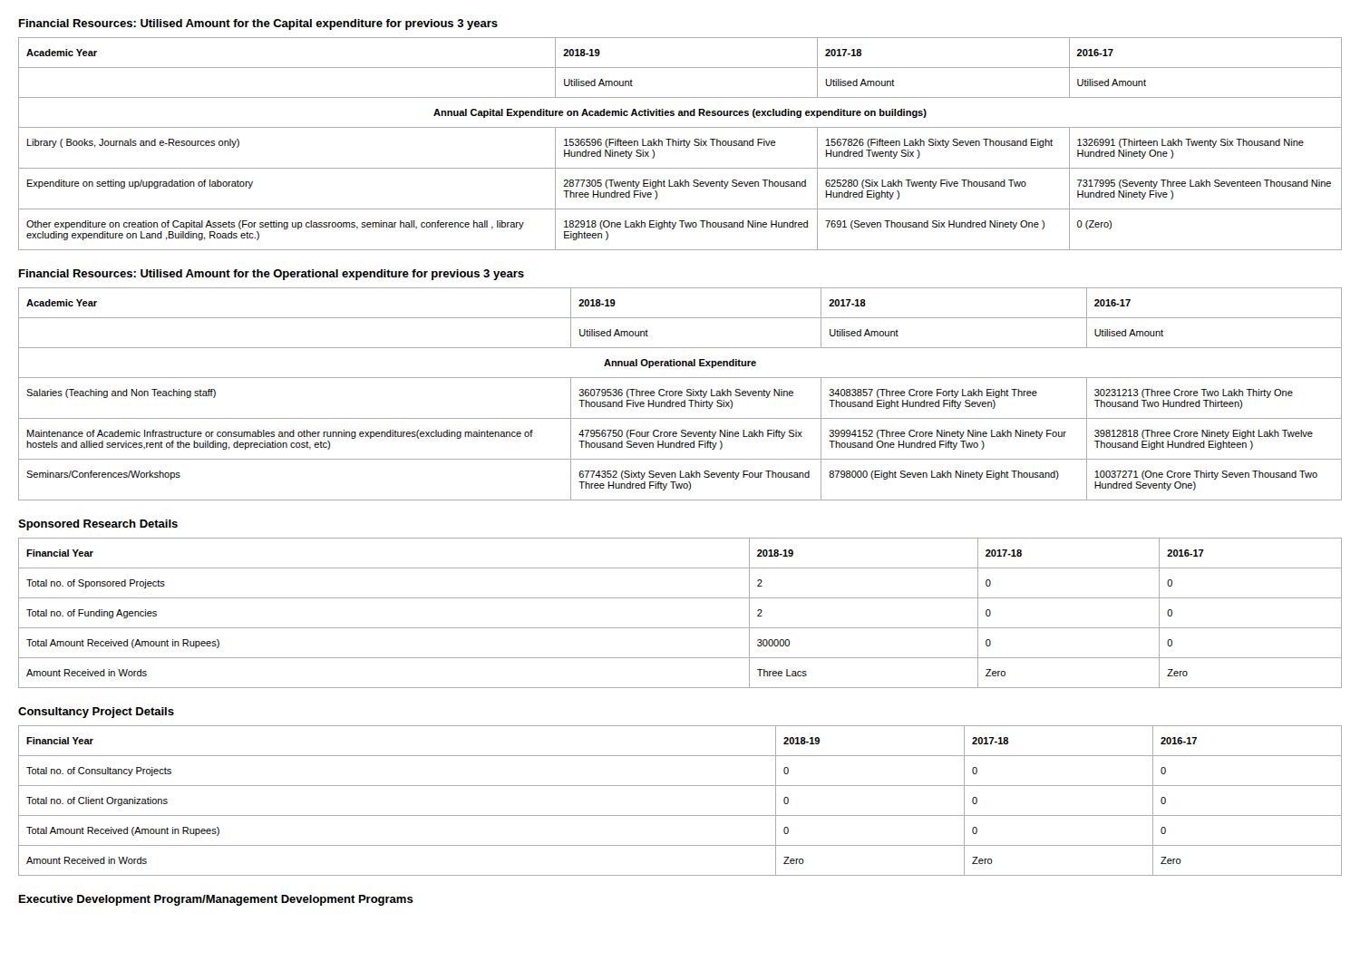Financial Resources: Utilised Amount for the Capital expenditure for previous 3 years
| Academic Year | 2018-19 | 2017-18 | 2016-17 |
| --- | --- | --- | --- |
| | Utilised Amount | Utilised Amount | Utilised Amount |
| Annual Capital Expenditure on Academic Activities and Resources (excluding expenditure on buildings) |
| Library ( Books, Journals and e-Resources only) | 1536596 (Fifteen Lakh Thirty Six Thousand Five Hundred Ninety Six ) | 1567826 (Fifteen Lakh Sixty Seven Thousand Eight Hundred Twenty Six ) | 1326991 (Thirteen Lakh Twenty Six Thousand Nine Hundred Ninety One ) |
| Expenditure on setting up/upgradation of laboratory | 2877305 (Twenty Eight Lakh Seventy Seven Thousand Three Hundred Five ) | 625280 (Six Lakh Twenty Five Thousand Two Hundred Eighty ) | 7317995 (Seventy Three Lakh Seventeen Thousand Nine Hundred Ninety Five ) |
| Other expenditure on creation of Capital Assets (For setting up classrooms, seminar hall, conference hall , library excluding expenditure on Land ,Building, Roads etc.) | 182918 (One Lakh Eighty Two Thousand Nine Hundred Eighteen ) | 7691 (Seven Thousand Six Hundred Ninety One ) | 0 (Zero) |
Financial Resources: Utilised Amount for the Operational expenditure for previous 3 years
| Academic Year | 2018-19 | 2017-18 | 2016-17 |
| --- | --- | --- | --- |
| | Utilised Amount | Utilised Amount | Utilised Amount |
| Annual Operational Expenditure |
| Salaries (Teaching and Non Teaching staff) | 36079536 (Three Crore Sixty Lakh Seventy Nine Thousand Five Hundred Thirty Six) | 34083857 (Three Crore Forty Lakh Eight Three Thousand Eight Hundred Fifty Seven) | 30231213 (Three Crore Two Lakh Thirty One Thousand Two Hundred Thirteen) |
| Maintenance of Academic Infrastructure or consumables and other running expenditures(excluding maintenance of hostels and allied services,rent of the building, depreciation cost, etc) | 47956750 (Four Crore Seventy Nine Lakh Fifty Six Thousand Seven Hundred Fifty ) | 39994152 (Three Crore Ninety Nine Lakh Ninety Four Thousand One Hundred Fifty Two ) | 39812818 (Three Crore Ninety Eight Lakh Twelve Thousand Eight Hundred Eighteen ) |
| Seminars/Conferences/Workshops | 6774352 (Sixty Seven Lakh Seventy Four Thousand Three Hundred Fifty Two) | 8798000 (Eight Seven Lakh Ninety Eight Thousand) | 10037271 (One Crore Thirty Seven Thousand Two Hundred Seventy One) |
Sponsored Research Details
| Financial Year | 2018-19 | 2017-18 | 2016-17 |
| --- | --- | --- | --- |
| Total no. of Sponsored Projects | 2 | 0 | 0 |
| Total no. of Funding Agencies | 2 | 0 | 0 |
| Total Amount Received (Amount in Rupees) | 300000 | 0 | 0 |
| Amount Received in Words | Three Lacs | Zero | Zero |
Consultancy Project Details
| Financial Year | 2018-19 | 2017-18 | 2016-17 |
| --- | --- | --- | --- |
| Total no. of Consultancy Projects | 0 | 0 | 0 |
| Total no. of Client Organizations | 0 | 0 | 0 |
| Total Amount Received (Amount in Rupees) | 0 | 0 | 0 |
| Amount Received in Words | Zero | Zero | Zero |
Executive Development Program/Management Development Programs